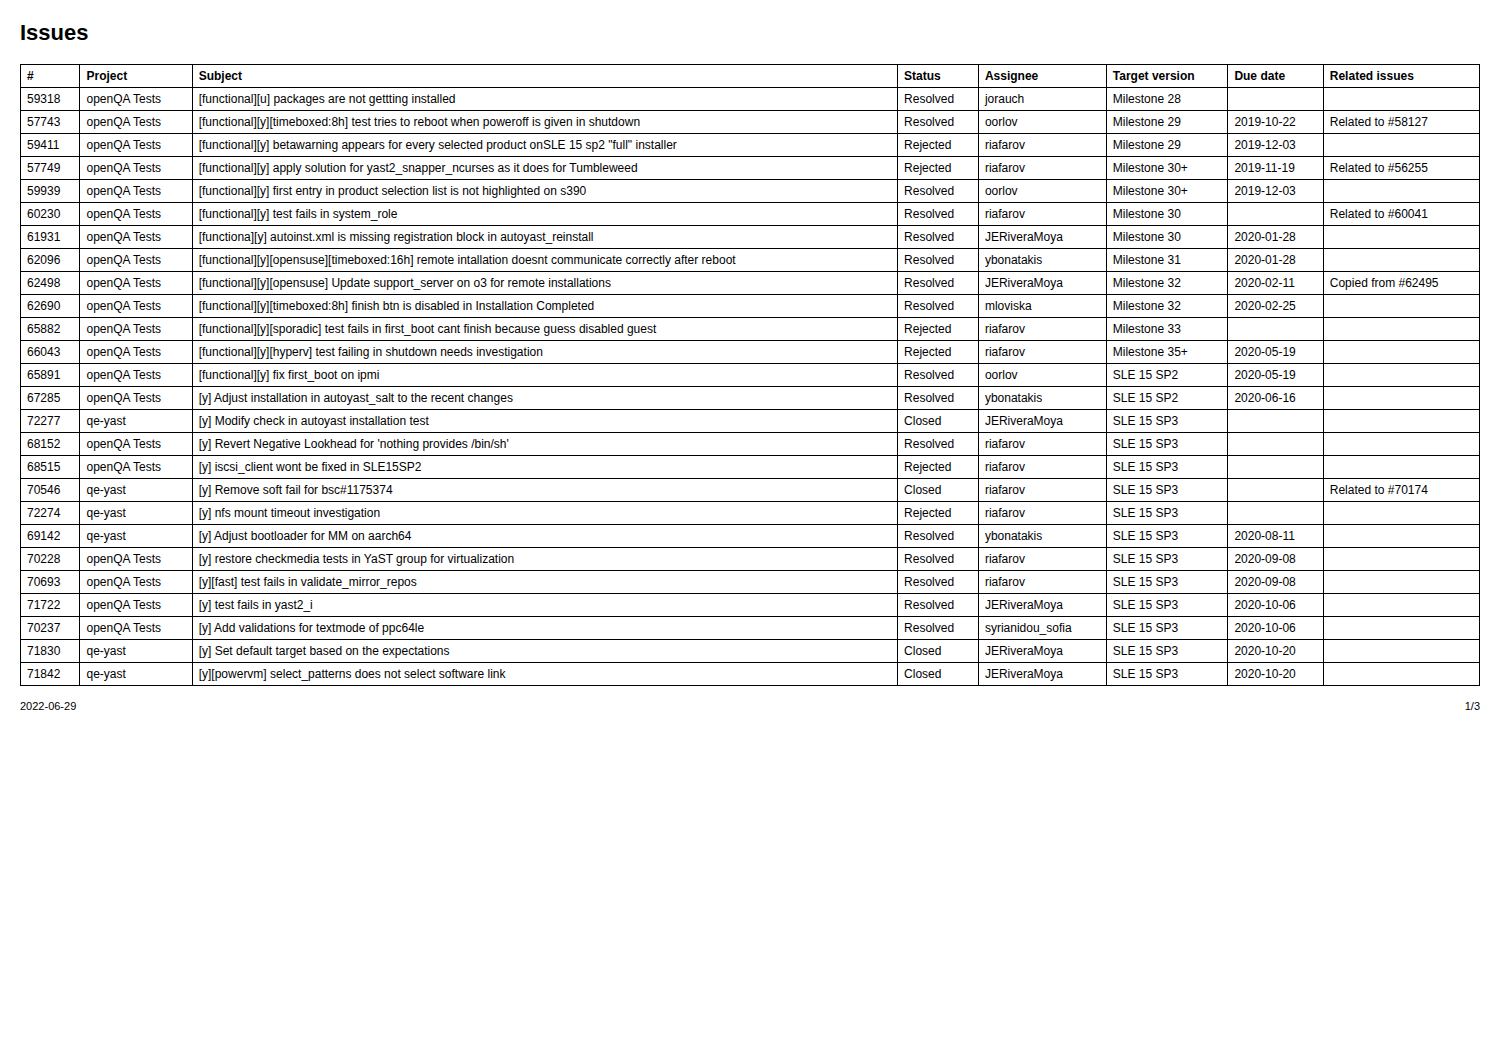Issues
| # | Project | Subject | Status | Assignee | Target version | Due date | Related issues |
| --- | --- | --- | --- | --- | --- | --- | --- |
| 59318 | openQA Tests | [functional][u] packages are not gettting installed | Resolved | jorauch | Milestone 28 | | |
| 57743 | openQA Tests | [functional][y][timeboxed:8h] test tries to reboot when poweroff is given in shutdown | Resolved | oorlov | Milestone 29 | 2019-10-22 | Related to #58127 |
| 59411 | openQA Tests | [functional][y] betawarning appears for every selected product onSLE 15 sp2 "full" installer | Rejected | riafarov | Milestone 29 | 2019-12-03 | |
| 57749 | openQA Tests | [functional][y] apply solution for yast2_snapper_ncurses as it does for Tumbleweed | Rejected | riafarov | Milestone 30+ | 2019-11-19 | Related to #56255 |
| 59939 | openQA Tests | [functional][y] first entry in product selection list is not highlighted on s390 | Resolved | oorlov | Milestone 30+ | 2019-12-03 | |
| 60230 | openQA Tests | [functional][y] test fails in system_role | Resolved | riafarov | Milestone 30 | | Related to #60041 |
| 61931 | openQA Tests | [functiona][y] autoinst.xml is missing registration block in autoyast_reinstall | Resolved | JERiveraMoya | Milestone 30 | 2020-01-28 | |
| 62096 | openQA Tests | [functional][y][opensuse][timeboxed:16h] remote intallation doesnt communicate correctly after reboot | Resolved | ybonatakis | Milestone 31 | 2020-01-28 | |
| 62498 | openQA Tests | [functional][y][opensuse] Update support_server on o3 for remote installations | Resolved | JERiveraMoya | Milestone 32 | 2020-02-11 | Copied from #62495 |
| 62690 | openQA Tests | [functional][y][timeboxed:8h] finish btn is disabled in Installation Completed | Resolved | mloviska | Milestone 32 | 2020-02-25 | |
| 65882 | openQA Tests | [functional][y][sporadic] test fails in first_boot cant finish because guess disabled guest | Rejected | riafarov | Milestone 33 | | |
| 66043 | openQA Tests | [functional][y][hyperv] test failing in shutdown needs investigation | Rejected | riafarov | Milestone 35+ | 2020-05-19 | |
| 65891 | openQA Tests | [functional][y] fix first_boot on ipmi | Resolved | oorlov | SLE 15 SP2 | 2020-05-19 | |
| 67285 | openQA Tests | [y] Adjust installation in autoyast_salt to the recent changes | Resolved | ybonatakis | SLE 15 SP2 | 2020-06-16 | |
| 72277 | qe-yast | [y] Modify check in autoyast installation test | Closed | JERiveraMoya | SLE 15 SP3 | | |
| 68152 | openQA Tests | [y] Revert Negative Lookhead for 'nothing provides /bin/sh' | Resolved | riafarov | SLE 15 SP3 | | |
| 68515 | openQA Tests | [y] iscsi_client wont be fixed in SLE15SP2 | Rejected | riafarov | SLE 15 SP3 | | |
| 70546 | qe-yast | [y] Remove soft fail for bsc#1175374 | Closed | riafarov | SLE 15 SP3 | | Related to #70174 |
| 72274 | qe-yast | [y] nfs mount timeout investigation | Rejected | riafarov | SLE 15 SP3 | | |
| 69142 | qe-yast | [y] Adjust bootloader for MM on aarch64 | Resolved | ybonatakis | SLE 15 SP3 | 2020-08-11 | |
| 70228 | openQA Tests | [y] restore checkmedia tests in YaST group for virtualization | Resolved | riafarov | SLE 15 SP3 | 2020-09-08 | |
| 70693 | openQA Tests | [y][fast] test fails in validate_mirror_repos | Resolved | riafarov | SLE 15 SP3 | 2020-09-08 | |
| 71722 | openQA Tests | [y] test fails in yast2_i | Resolved | JERiveraMoya | SLE 15 SP3 | 2020-10-06 | |
| 70237 | openQA Tests | [y] Add validations for textmode of ppc64le | Resolved | syrianidou_sofia | SLE 15 SP3 | 2020-10-06 | |
| 71830 | qe-yast | [y] Set default target based on the expectations | Closed | JERiveraMoya | SLE 15 SP3 | 2020-10-20 | |
| 71842 | qe-yast | [y][powervm] select_patterns does not select software link | Closed | JERiveraMoya | SLE 15 SP3 | 2020-10-20 | |
2022-06-29 1/3